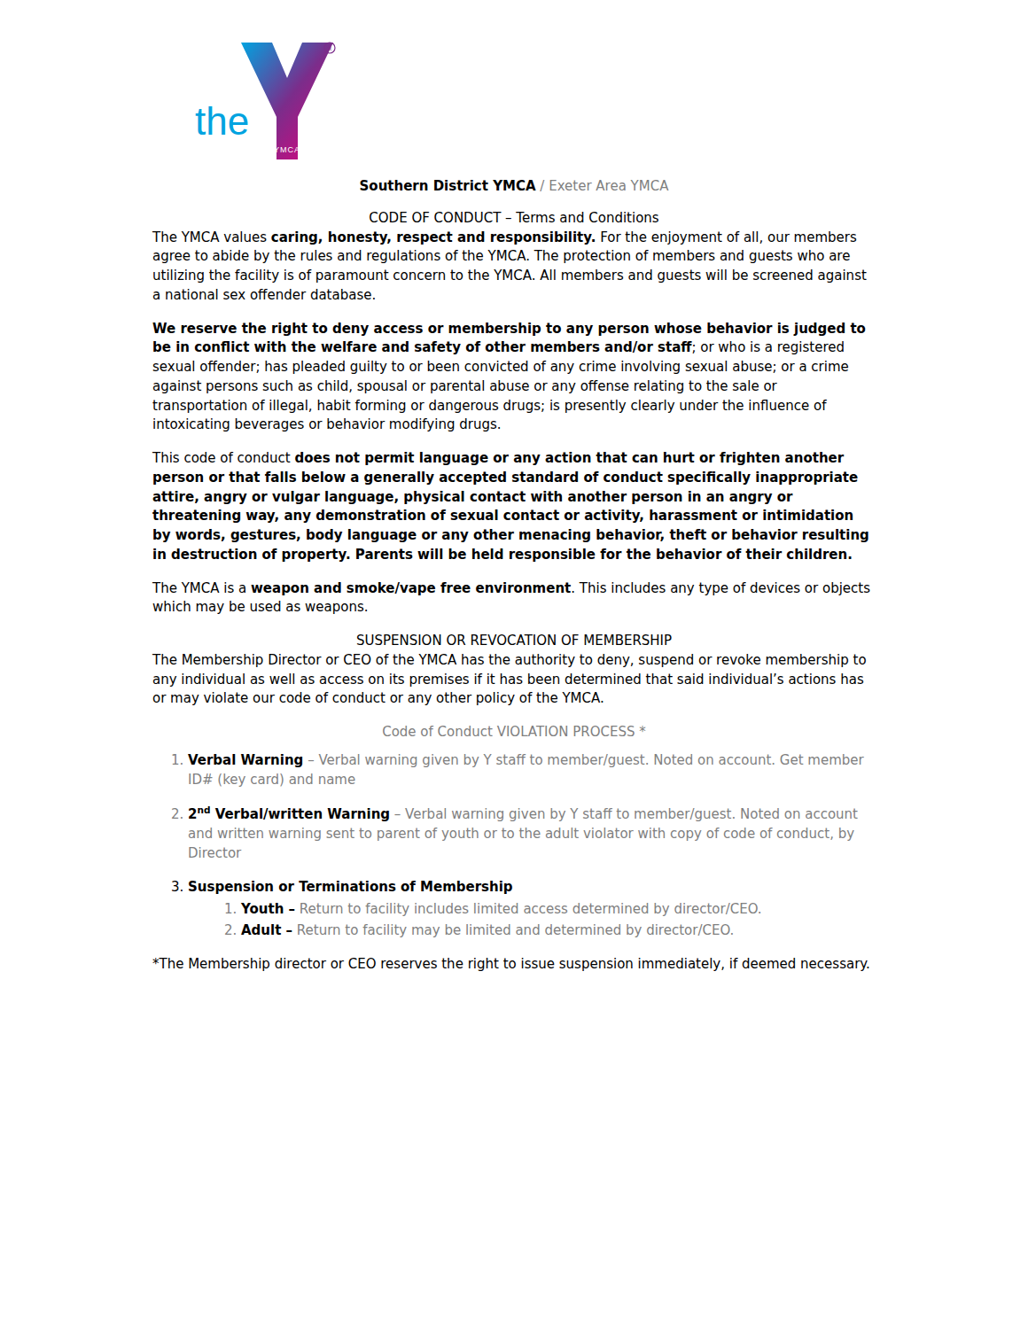R the YMCA
Southern District YMCA / Exeter Area YMCA
CODE OF CONDUCT – Terms and Conditions
The YMCA values caring, honesty, respect and responsibility. For the enjoyment of all, our members agree to abide by the rules and regulations of the YMCA. The protection of members and guests who are utilizing the facility is of paramount concern to the YMCA. All members and guests will be screened against a national sex offender database.
We reserve the right to deny access or membership to any person whose behavior is judged to be in conflict with the welfare and safety of other members and/or staff; or who is a registered sexual offender; has pleaded guilty to or been convicted of any crime involving sexual abuse; or a crime against persons such as child, spousal or parental abuse or any offense relating to the sale or transportation of illegal, habit forming or dangerous drugs; is presently clearly under the influence of intoxicating beverages or behavior modifying drugs.
This code of conduct does not permit language or any action that can hurt or frighten another person or that falls below a generally accepted standard of conduct specifically inappropriate attire, angry or vulgar language, physical contact with another person in an angry or threatening way, any demonstration of sexual contact or activity, harassment or intimidation by words, gestures, body language or any other menacing behavior, theft or behavior resulting in destruction of property. Parents will be held responsible for the behavior of their children.
The YMCA is a weapon and smoke/vape free environment. This includes any type of devices or objects which may be used as weapons.
SUSPENSION OR REVOCATION OF MEMBERSHIP
The Membership Director or CEO of the YMCA has the authority to deny, suspend or revoke membership to any individual as well as access on its premises if it has been determined that said individual’s actions has or may violate our code of conduct or any other policy of the YMCA.
Code of Conduct VIOLATION PROCESS *
Verbal Warning – Verbal warning given by Y staff to member/guest. Noted on account. Get member ID# (key card) and name
2nd Verbal/written Warning – Verbal warning given by Y staff to member/guest. Noted on account and written warning sent to parent of youth or to the adult violator with copy of code of conduct, by Director
Suspension or Terminations of Membership
Youth – Return to facility includes limited access determined by director/CEO.
Adult – Return to facility may be limited and determined by director/CEO.
*The Membership director or CEO reserves the right to issue suspension immediately, if deemed necessary.